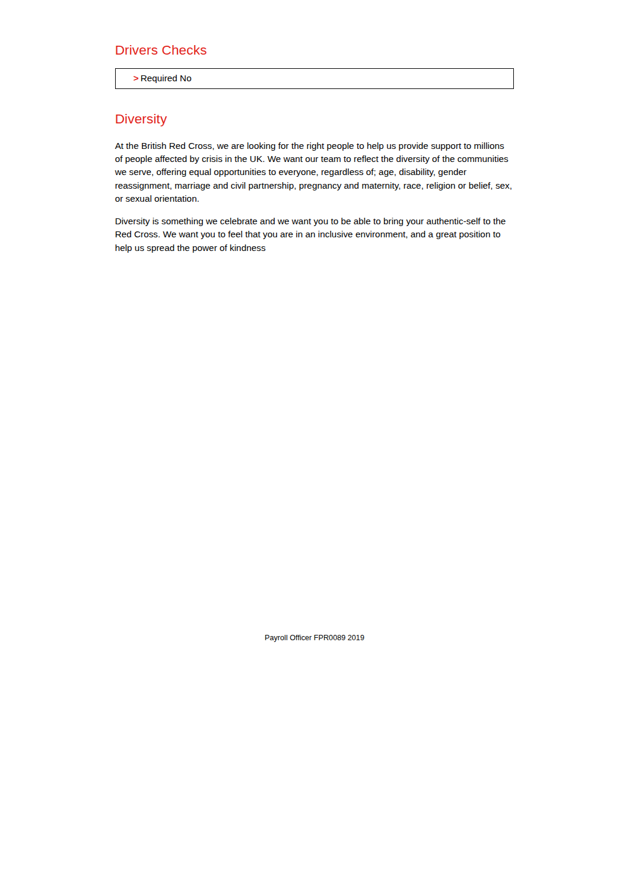Drivers Checks
>Required No
Diversity
At the British Red Cross, we are looking for the right people to help us provide support to millions of people affected by crisis in the UK. We want our team to reflect the diversity of the communities we serve, offering equal opportunities to everyone, regardless of; age, disability, gender reassignment, marriage and civil partnership, pregnancy and maternity, race, religion or belief, sex, or sexual orientation.
Diversity is something we celebrate and we want you to be able to bring your authentic-self to the Red Cross. We want you to feel that you are in an inclusive environment, and a great position to help us spread the power of kindness
Payroll Officer FPR0089 2019